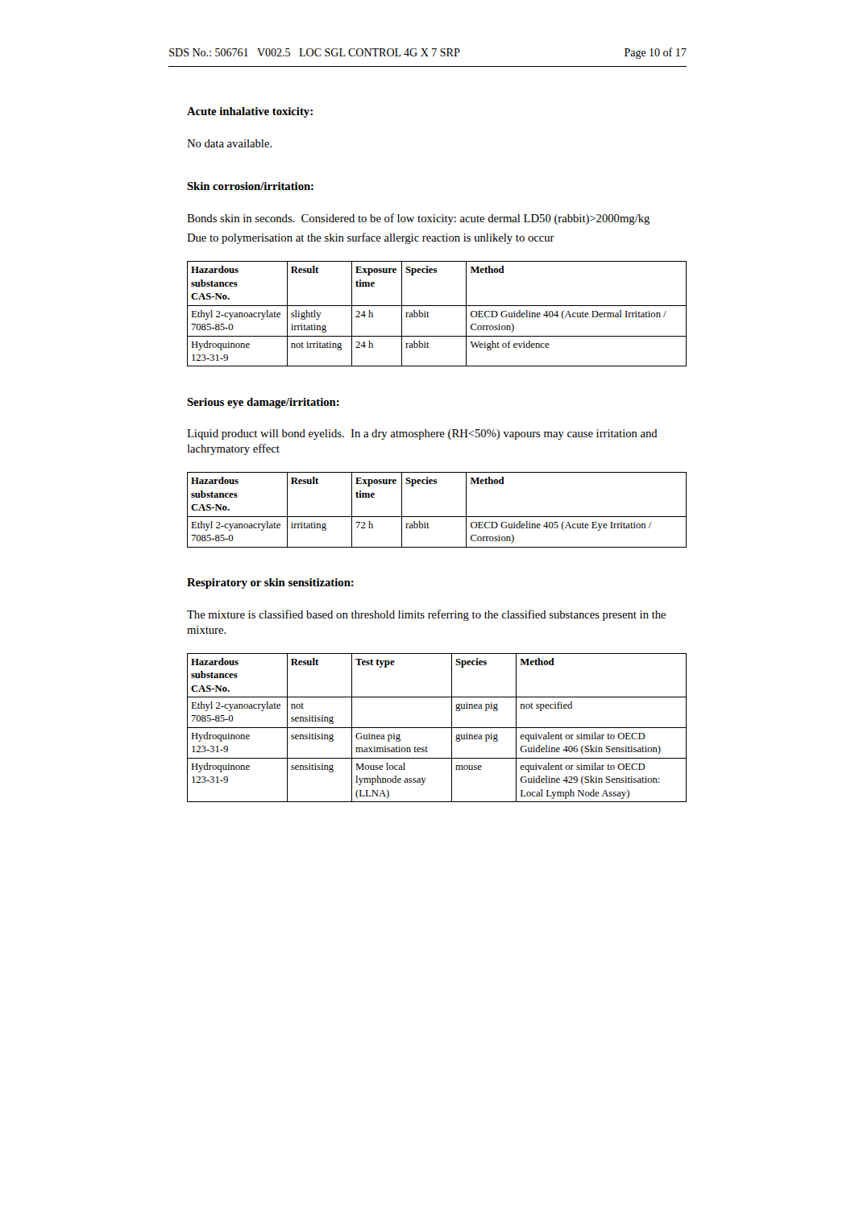SDS No.: 506761 V002.5 LOC SGL CONTROL 4G X 7 SRP
Page 10 of 17
Acute inhalative toxicity:
No data available.
Skin corrosion/irritation:
Bonds skin in seconds. Considered to be of low toxicity: acute dermal LD50 (rabbit)>2000mg/kg
Due to polymerisation at the skin surface allergic reaction is unlikely to occur
| Hazardous substances CAS-No. | Result | Exposure time | Species | Method |
| --- | --- | --- | --- | --- |
| Ethyl 2-cyanoacrylate 7085-85-0 | slightly irritating | 24 h | rabbit | OECD Guideline 404 (Acute Dermal Irritation / Corrosion) |
| Hydroquinone 123-31-9 | not irritating | 24 h | rabbit | Weight of evidence |
Serious eye damage/irritation:
Liquid product will bond eyelids. In a dry atmosphere (RH<50%) vapours may cause irritation and lachrymatory effect
| Hazardous substances CAS-No. | Result | Exposure time | Species | Method |
| --- | --- | --- | --- | --- |
| Ethyl 2-cyanoacrylate 7085-85-0 | irritating | 72 h | rabbit | OECD Guideline 405 (Acute Eye Irritation / Corrosion) |
Respiratory or skin sensitization:
The mixture is classified based on threshold limits referring to the classified substances present in the mixture.
| Hazardous substances CAS-No. | Result | Test type | Species | Method |
| --- | --- | --- | --- | --- |
| Ethyl 2-cyanoacrylate 7085-85-0 | not sensitising | | guinea pig | not specified |
| Hydroquinone 123-31-9 | sensitising | Guinea pig maximisation test | guinea pig | equivalent or similar to OECD Guideline 406 (Skin Sensitisation) |
| Hydroquinone 123-31-9 | sensitising | Mouse local lymphnode assay (LLNA) | mouse | equivalent or similar to OECD Guideline 429 (Skin Sensitisation: Local Lymph Node Assay) |